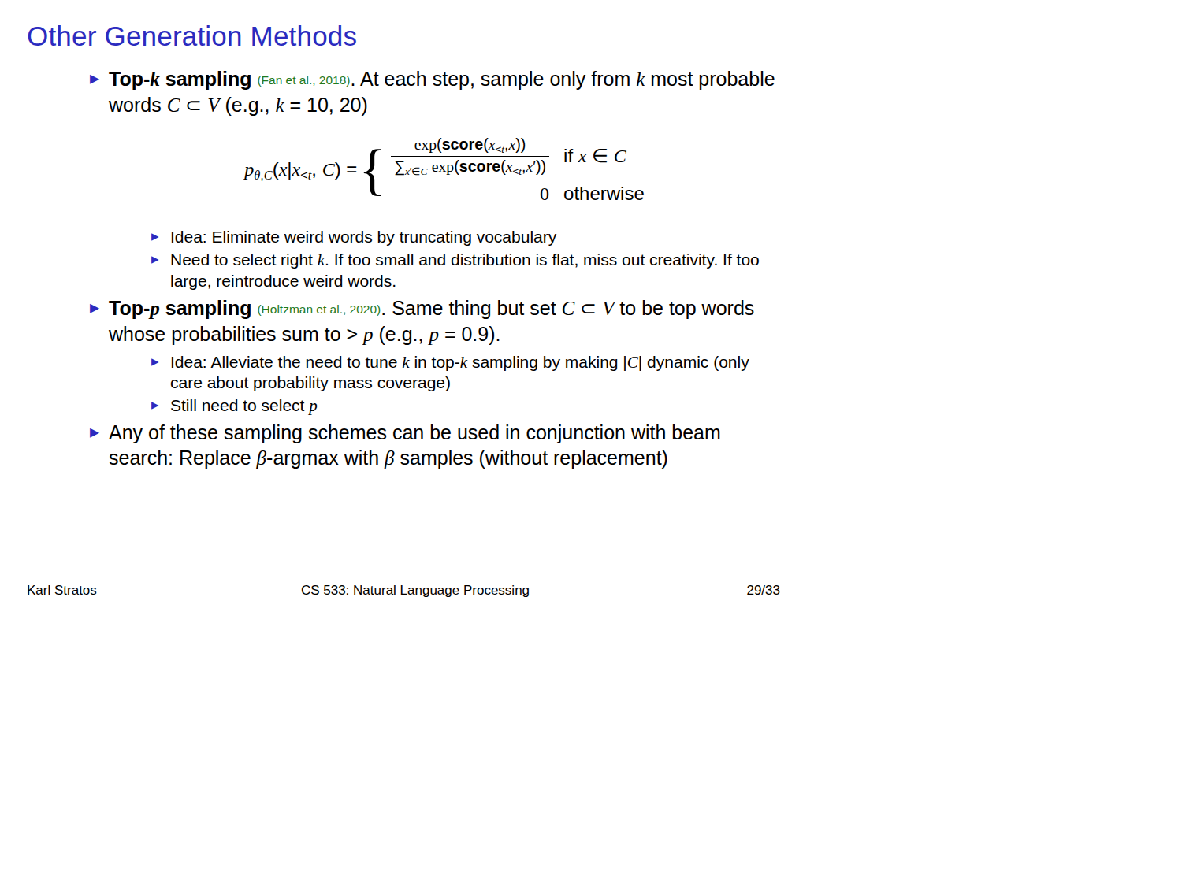Other Generation Methods
Top-k sampling (Fan et al., 2018). At each step, sample only from k most probable words C ⊂ V (e.g., k = 10, 20)
| p θ , C ( x / x < t , C ) = | { | / exp ( score ( x < t , x )) ∑ x ′∈ C exp ( score ( x < t , x ′)) / if x ∈ C / / 0 / otherwise / |
Idea: Eliminate weird words by truncating vocabulary
Need to select right k. If too small and distribution is flat, miss out creativity. If too large, reintroduce weird words.
Top-p sampling (Holtzman et al., 2020). Same thing but set C ⊂ V to be top words whose probabilities sum to > p (e.g., p = 0.9).
Idea: Alleviate the need to tune k in top-k sampling by making |C| dynamic (only care about probability mass coverage)
Still need to select p
Any of these sampling schemes can be used in conjunction with beam search: Replace β-argmax with β samples (without replacement)
Karl Stratos
CS 533: Natural Language Processing
29/33